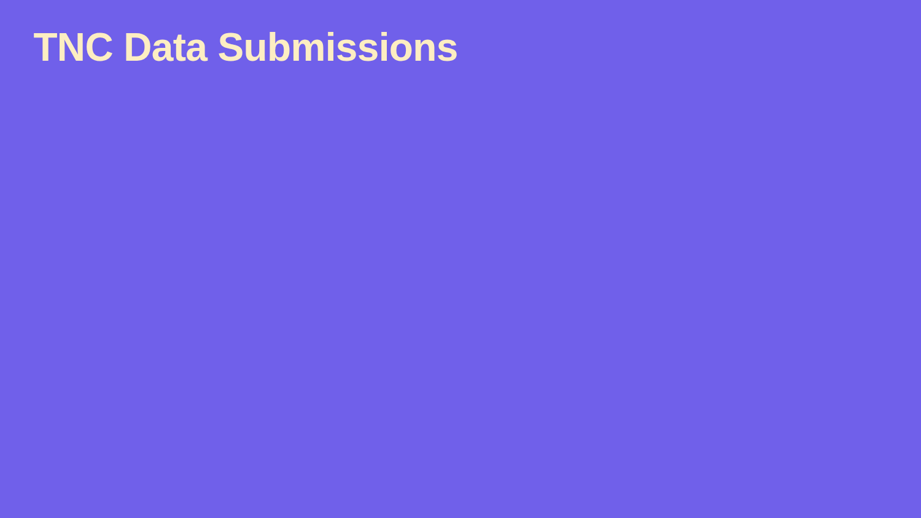TNC Data Submissions